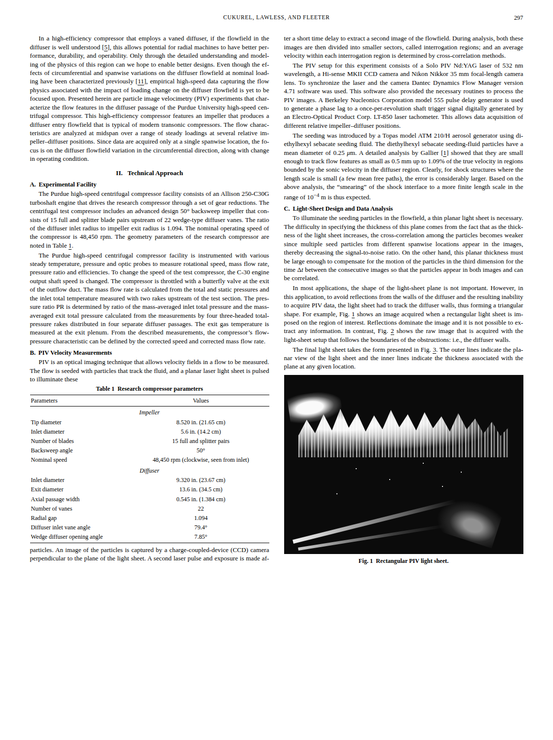Cukurel, Lawless, and Fleeter 297
In a high-efficiency compressor that employs a vaned diffuser, if the flowfield in the diffuser is well understood [5], this allows potential for radial machines to have better performance, durability, and operability. Only through the detailed understanding and modeling of the physics of this region can we hope to enable better designs. Even though the effects of circumferential and spanwise variations on the diffuser flowfield at nominal loading have been characterized previously [11], empirical high-speed data capturing the flow physics associated with the impact of loading change on the diffuser flowfield is yet to be focused upon. Presented herein are particle image velocimetry (PIV) experiments that characterize the flow features in the diffuser passage of the Purdue University high-speed centrifugal compressor. This high-efficiency compressor features an impeller that produces a diffuser entry flowfield that is typical of modern transonic compressors. The flow characteristics are analyzed at midspan over a range of steady loadings at several relative impeller–diffuser positions. Since data are acquired only at a single spanwise location, the focus is on the diffuser flowfield variation in the circumferential direction, along with change in operating condition.
II. Technical Approach
A. Experimental Facility
The Purdue high-speed centrifugal compressor facility consists of an Allison 250-C30G turboshaft engine that drives the research compressor through a set of gear reductions. The centrifugal test compressor includes an advanced design 50° backsweep impeller that consists of 15 full and splitter blade pairs upstream of 22 wedge-type diffuser vanes. The ratio of the diffuser inlet radius to impeller exit radius is 1.094. The nominal operating speed of the compressor is 48,450 rpm. The geometry parameters of the research compressor are noted in Table 1.
The Purdue high-speed centrifugal compressor facility is instrumented with various steady temperature, pressure and optic probes to measure rotational speed, mass flow rate, pressure ratio and efficiencies. To change the speed of the test compressor, the C-30 engine output shaft speed is changed. The compressor is throttled with a butterfly valve at the exit of the outflow duct. The mass flow rate is calculated from the total and static pressures and the inlet total temperature measured with two rakes upstream of the test section. The pressure ratio PR is determined by ratio of the mass-averaged inlet total pressure and the mass-averaged exit total pressure calculated from the measurements by four three-headed total-pressure rakes distributed in four separate diffuser passages. The exit gas temperature is measured at the exit plenum. From the described measurements, the compressor’s flow-pressure characteristic can be defined by the corrected speed and corrected mass flow rate.
B. PIV Velocity Measurements
PIV is an optical imaging technique that allows velocity fields in a flow to be measured. The flow is seeded with particles that track the fluid, and a planar laser light sheet is pulsed to illuminate these
Table 1 Research compressor parameters
| Parameters | Values |
| --- | --- |
| Impeller |
| Tip diameter | 8.520 in. (21.65 cm) |
| Inlet diameter | 5.6 in. (14.2 cm) |
| Number of blades | 15 full and splitter pairs |
| Backsweep angle | 50° |
| Nominal speed | 48,450 rpm (clockwise, seen from inlet) |
| Diffuser |
| Inlet diameter | 9.320 in. (23.67 cm) |
| Exit diameter | 13.6 in. (34.5 cm) |
| Axial passage width | 0.545 in. (1.384 cm) |
| Number of vanes | 22 |
| Radial gap | 1.094 |
| Diffuser inlet vane angle | 79.4° |
| Wedge diffuser opening angle | 7.85° |
particles. An image of the particles is captured by a charge-coupled-device (CCD) camera perpendicular to the plane of the light sheet. A second laser pulse and exposure is made after a short time delay to extract a second image of the flowfield. During analysis, both these images are then divided into smaller sectors, called interrogation regions; and an average velocity within each interrogation region is determined by cross-correlation methods.
The PIV setup for this experiment consists of a Solo PIV Nd:YAG laser of 532 nm wavelength, a Hi-sense MKII CCD camera and Nikon Nikkor 35 mm focal-length camera lens. To synchronize the laser and the camera Dantec Dynamics Flow Manager version 4.71 software was used. This software also provided the necessary routines to process the PIV images. A Berkeley Nucleonics Corporation model 555 pulse delay generator is used to generate a phase lag to a once-per-revolution shaft trigger signal digitally generated by an Electro-Optical Product Corp. LT-850 laser tachometer. This allows data acquisition of different relative impeller–diffuser positions.
The seeding was introduced by a Topas model ATM 210/H aerosol generator using diethylhexyl sebacate seeding fluid. The diethylhexyl sebacate seeding-fluid particles have a mean diameter of 0.25 μm. A detailed analysis by Gallier [1] showed that they are small enough to track flow features as small as 0.5 mm up to 1.09% of the true velocity in regions bounded by the sonic velocity in the diffuser region. Clearly, for shock structures where the length scale is small (a few mean free paths), the error is considerably larger. Based on the above analysis, the “smearing” of the shock interface to a more finite length scale in the range of 10−4 m is thus expected.
C. Light-Sheet Design and Data Analysis
To illuminate the seeding particles in the flowfield, a thin planar light sheet is necessary. The difficulty in specifying the thickness of this plane comes from the fact that as the thickness of the light sheet increases, the cross-correlation among the particles becomes weaker since multiple seed particles from different spanwise locations appear in the images, thereby decreasing the signal-to-noise ratio. On the other hand, this planar thickness must be large enough to compensate for the motion of the particles in the third dimension for the time Δt between the consecutive images so that the particles appear in both images and can be correlated.
In most applications, the shape of the light-sheet plane is not important. However, in this application, to avoid reflections from the walls of the diffuser and the resulting inability to acquire PIV data, the light sheet had to track the diffuser walls, thus forming a triangular shape. For example, Fig. 1 shows an image acquired when a rectangular light sheet is imposed on the region of interest. Reflections dominate the image and it is not possible to extract any information. In contrast, Fig. 2 shows the raw image that is acquired with the light-sheet setup that follows the boundaries of the obstructions: i.e., the diffuser walls.
The final light sheet takes the form presented in Fig. 3. The outer lines indicate the planar view of the light sheet and the inner lines indicate the thickness associated with the plane at any given location.
Fig. 1 Rectangular PIV light sheet.